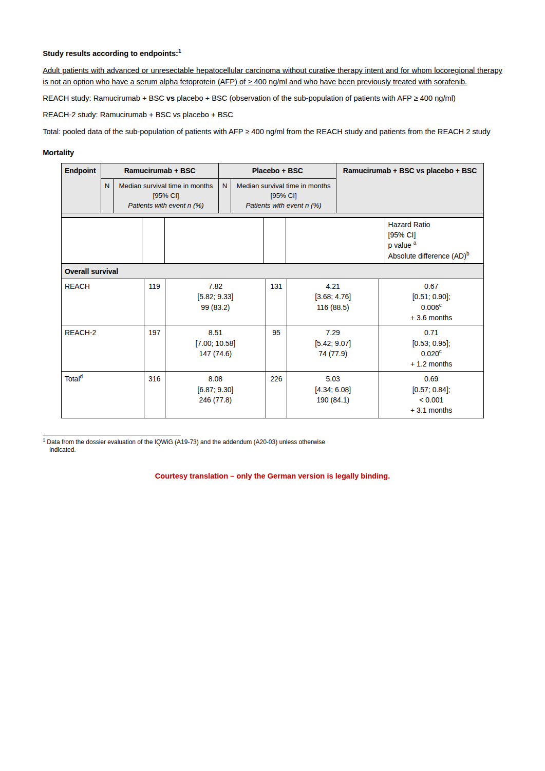Study results according to endpoints:1
Adult patients with advanced or unresectable hepatocellular carcinoma without curative therapy intent and for whom locoregional therapy is not an option who have a serum alpha fetoprotein (AFP) of ≥ 400 ng/ml and who have been previously treated with sorafenib.
REACH study: Ramucirumab + BSC vs placebo + BSC (observation of the sub-population of patients with AFP ≥ 400 ng/ml)
REACH-2 study: Ramucirumab + BSC vs placebo + BSC
Total: pooled data of the sub-population of patients with AFP ≥ 400 ng/ml from the REACH study and patients from the REACH 2 study
Mortality
| Endpoint | Ramucirumab + BSC | Placebo + BSC | Ramucirumab + BSC vs placebo + BSC |
| --- | --- | --- | --- |
| N | Median survival time in months [95% CI] Patients with event n (%) | N | Median survival time in months [95% CI] Patients with event n (%) |
| | | | | | Hazard Ratio [95% CI] p value a Absolute difference (AD) b |
| Overall survival |
| REACH | 119 | 7.82 [5.82; 9.33] 99 (83.2) | 131 | 4.21 [3.68; 4.76] 116 (88.5) | 0.67 [0.51; 0.90]; 0.006 c + 3.6 months |
| REACH-2 | 197 | 8.51 [7.00; 10.58] 147 (74.6) | 95 | 7.29 [5.42; 9.07] 74 (77.9) | 0.71 [0.53; 0.95]; 0.020 c + 1.2 months |
| Total d | 316 | 8.08 [6.87; 9.30] 246 (77.8) | 226 | 5.03 [4.34; 6.08] 190 (84.1) | 0.69 [0.57; 0.84]; < 0.001 + 3.1 months |
1 Data from the dossier evaluation of the IQWiG (A19-73) and the addendum (A20-03) unless otherwise
indicated.
Courtesy translation – only the German version is legally binding.